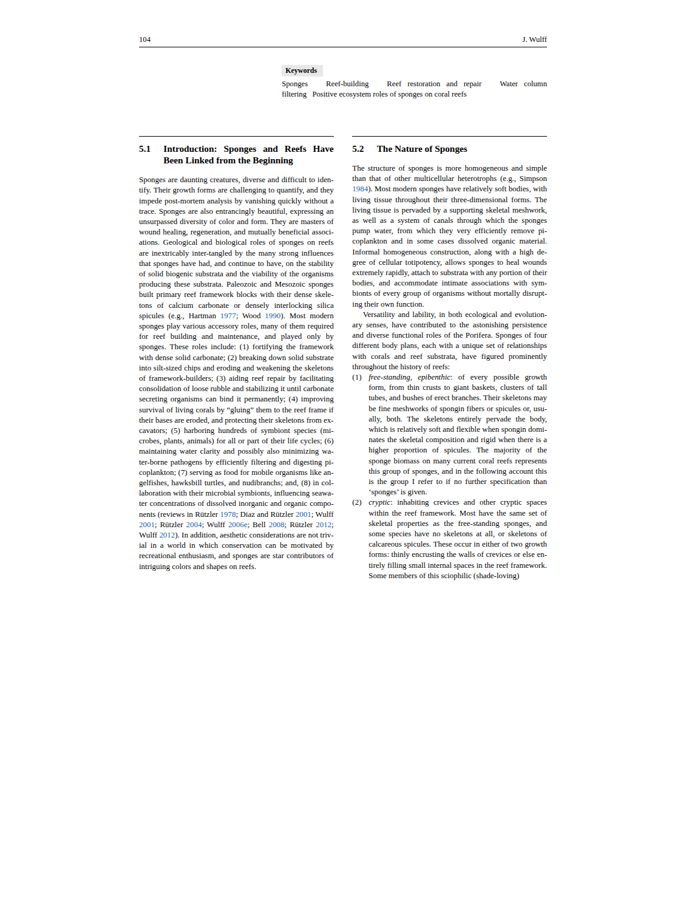104 J. Wulff
Keywords
Sponges Reef-building Reef restoration and repair Water column filtering Positive ecosystem roles of sponges on coral reefs
5.1 Introduction: Sponges and Reefs Have Been Linked from the Beginning
Sponges are daunting creatures, diverse and difficult to identify. Their growth forms are challenging to quantify, and they impede post-mortem analysis by vanishing quickly without a trace. Sponges are also entrancingly beautiful, expressing an unsurpassed diversity of color and form. They are masters of wound healing, regeneration, and mutually beneficial associations. Geological and biological roles of sponges on reefs are inextricably inter-tangled by the many strong influences that sponges have had, and continue to have, on the stability of solid biogenic substrata and the viability of the organisms producing these substrata. Paleozoic and Mesozoic sponges built primary reef framework blocks with their dense skeletons of calcium carbonate or densely interlocking silica spicules (e.g., Hartman 1977; Wood 1990). Most modern sponges play various accessory roles, many of them required for reef building and maintenance, and played only by sponges. These roles include: (1) fortifying the framework with dense solid carbonate; (2) breaking down solid substrate into silt-sized chips and eroding and weakening the skeletons of framework-builders; (3) aiding reef repair by facilitating consolidation of loose rubble and stabilizing it until carbonate secreting organisms can bind it permanently; (4) improving survival of living corals by “gluing” them to the reef frame if their bases are eroded, and protecting their skeletons from excavators; (5) harboring hundreds of symbiont species (microbes, plants, animals) for all or part of their life cycles; (6) maintaining water clarity and possibly also minimizing water-borne pathogens by efficiently filtering and digesting picoplankton; (7) serving as food for mobile organisms like angelfishes, hawksbill turtles, and nudibranchs; and, (8) in collaboration with their microbial symbionts, influencing seawater concentrations of dissolved inorganic and organic components (reviews in Rützler 1978; Diaz and Rützler 2001; Wulff 2001; Rützler 2004; Wulff 2006e; Bell 2008; Rützler 2012; Wulff 2012). In addition, aesthetic considerations are not trivial in a world in which conservation can be motivated by recreational enthusiasm, and sponges are star contributors of intriguing colors and shapes on reefs.
5.2 The Nature of Sponges
The structure of sponges is more homogeneous and simple than that of other multicellular heterotrophs (e.g., Simpson 1984). Most modern sponges have relatively soft bodies, with living tissue throughout their three-dimensional forms. The living tissue is pervaded by a supporting skeletal meshwork, as well as a system of canals through which the sponges pump water, from which they very efficiently remove picoplankton and in some cases dissolved organic material. Informal homogeneous construction, along with a high degree of cellular totipotency, allows sponges to heal wounds extremely rapidly, attach to substrata with any portion of their bodies, and accommodate intimate associations with symbionts of every group of organisms without mortally disrupting their own function.
Versatility and lability, in both ecological and evolutionary senses, have contributed to the astonishing persistence and diverse functional roles of the Porifera. Sponges of four different body plans, each with a unique set of relationships with corals and reef substrata, have figured prominently throughout the history of reefs:
free-standing, epibenthic: of every possible growth form, from thin crusts to giant baskets, clusters of tall tubes, and bushes of erect branches. Their skeletons may be fine meshworks of spongin fibers or spicules or, usually, both. The skeletons entirely pervade the body, which is relatively soft and flexible when spongin dominates the skeletal composition and rigid when there is a higher proportion of spicules. The majority of the sponge biomass on many current coral reefs represents this group of sponges, and in the following account this is the group I refer to if no further specification than ‘sponges’ is given.
cryptic: inhabiting crevices and other cryptic spaces within the reef framework. Most have the same set of skeletal properties as the free-standing sponges, and some species have no skeletons at all, or skeletons of calcareous spicules. These occur in either of two growth forms: thinly encrusting the walls of crevices or else entirely filling small internal spaces in the reef framework. Some members of this sciophilic (shade-loving)